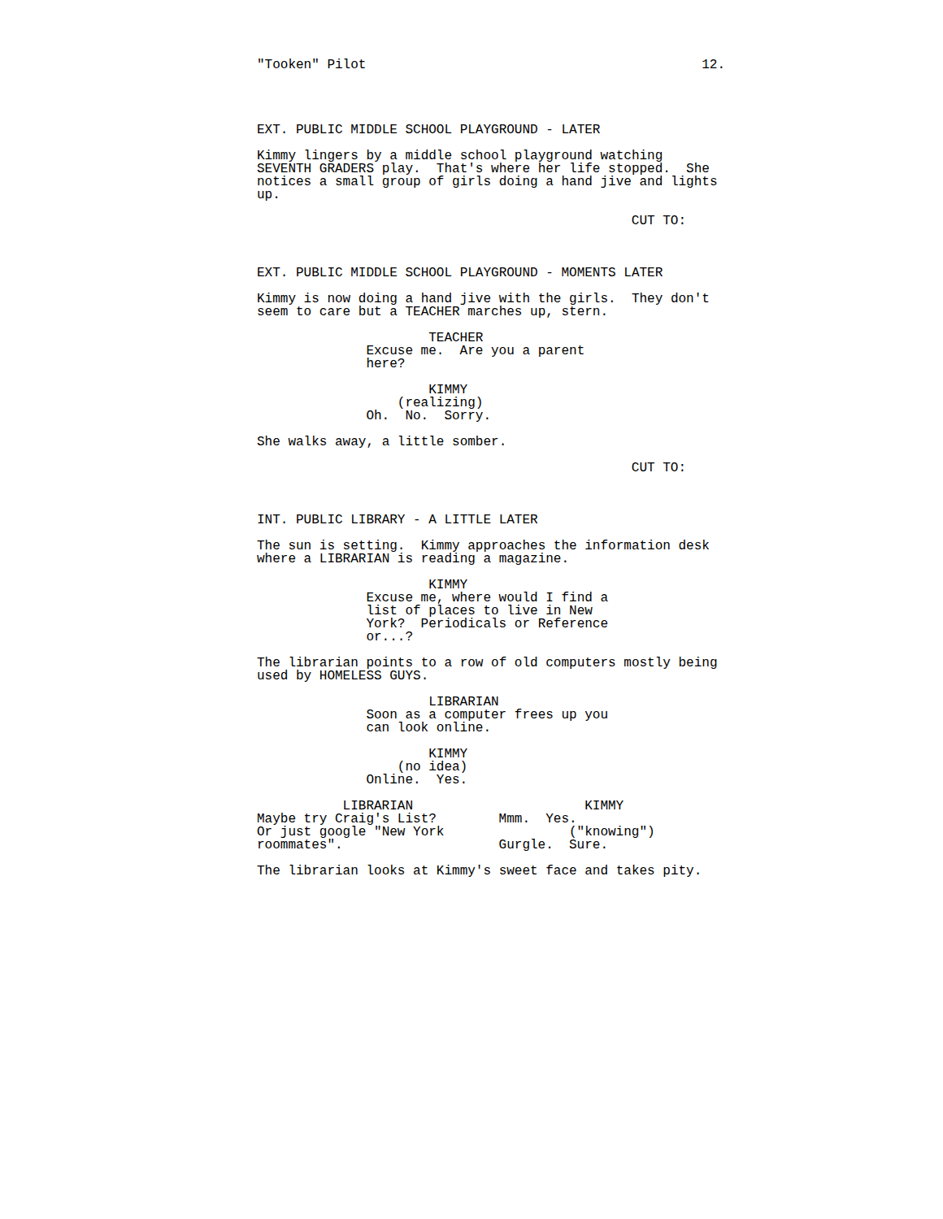"Tooken" Pilot 12.
EXT. PUBLIC MIDDLE SCHOOL PLAYGROUND - LATER
Kimmy lingers by a middle school playground watching SEVENTH GRADERS play. That's where her life stopped. She notices a small group of girls doing a hand jive and lights up.
CUT TO:
EXT. PUBLIC MIDDLE SCHOOL PLAYGROUND - MOMENTS LATER
Kimmy is now doing a hand jive with the girls. They don't seem to care but a TEACHER marches up, stern.
TEACHER
Excuse me. Are you a parent here?
KIMMY
(realizing)
Oh. No. Sorry.
She walks away, a little somber.
CUT TO:
INT. PUBLIC LIBRARY - A LITTLE LATER
The sun is setting. Kimmy approaches the information desk where a LIBRARIAN is reading a magazine.
KIMMY
Excuse me, where would I find a list of places to live in New York? Periodicals or Reference or...?
The librarian points to a row of old computers mostly being used by HOMELESS GUYS.
LIBRARIAN
Soon as a computer frees up you can look online.
KIMMY
(no idea)
Online. Yes.
LIBRARIAN
Maybe try Craig's List? Or just google "New York roommates".
KIMMY
Mmm. Yes.
("knowing")
Gurgle. Sure.
The librarian looks at Kimmy's sweet face and takes pity.